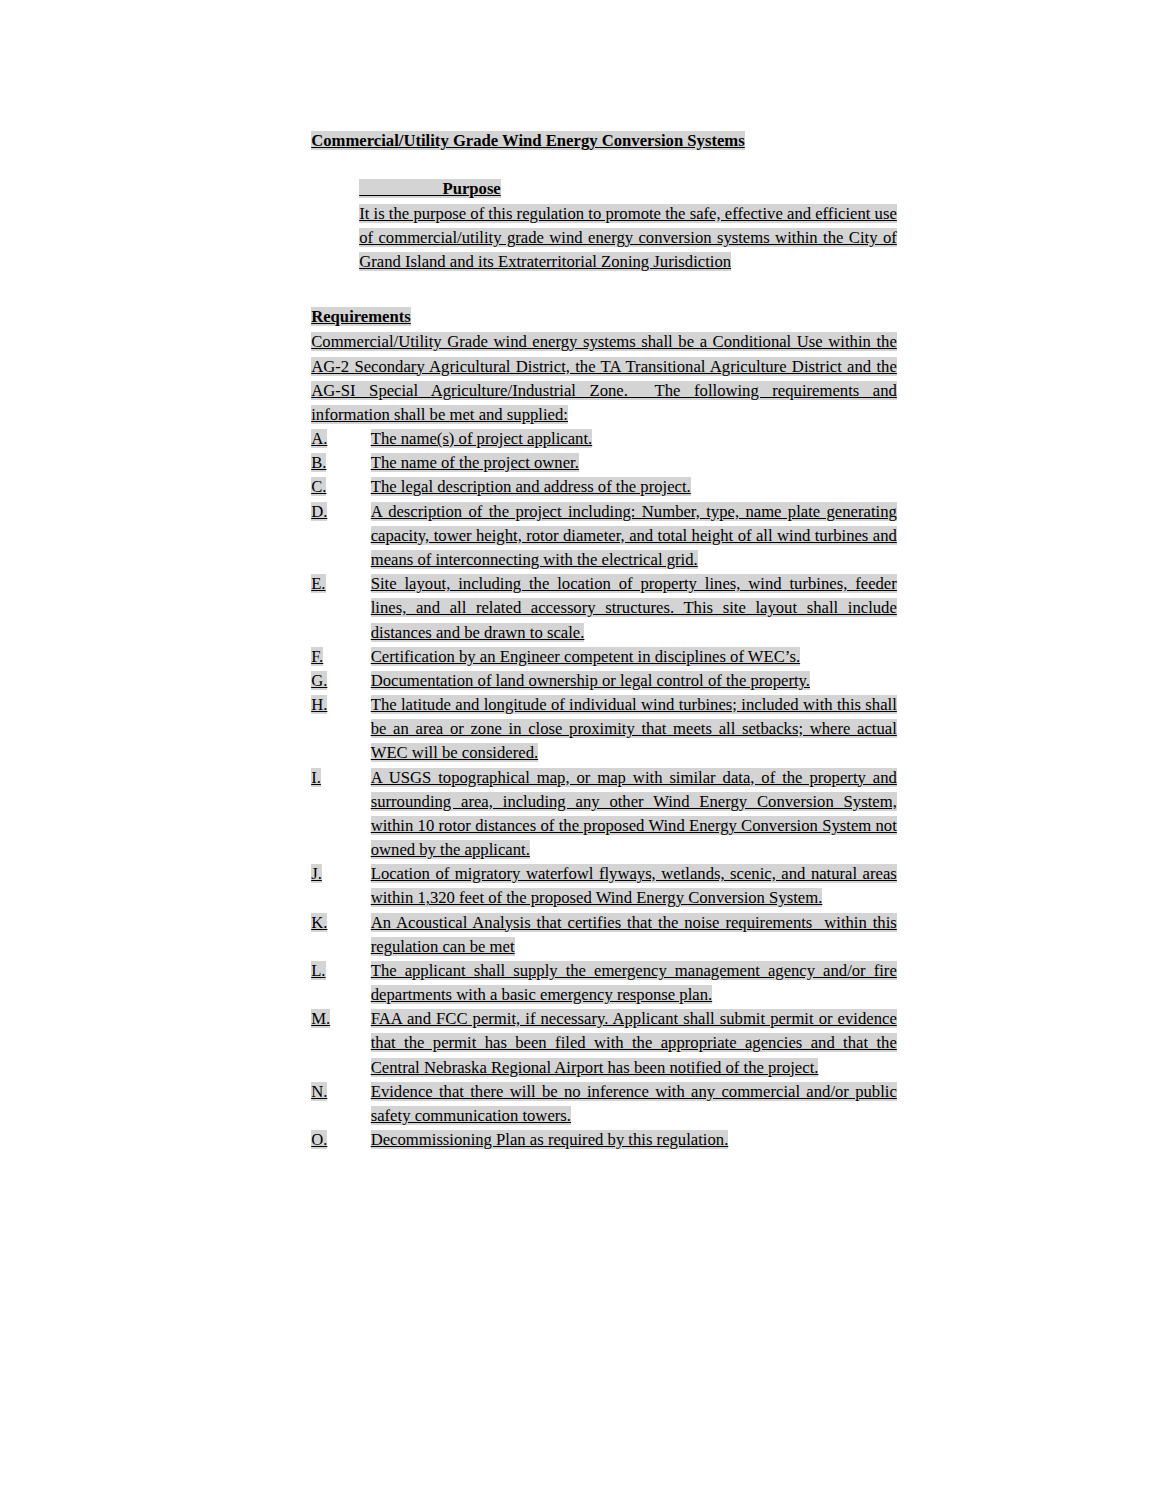Commercial/Utility Grade Wind Energy Conversion Systems
Purpose
It is the purpose of this regulation to promote the safe, effective and efficient use of commercial/utility grade wind energy conversion systems within the City of Grand Island and its Extraterritorial Zoning Jurisdiction
Requirements
Commercial/Utility Grade wind energy systems shall be a Conditional Use within the AG-2 Secondary Agricultural District, the TA Transitional Agriculture District and the AG-SI Special Agriculture/Industrial Zone. The following requirements and information shall be met and supplied:
| A. | The name(s) of project applicant. |
| B. | The name of the project owner. |
| C. | The legal description and address of the project. |
| D. | A description of the project including: Number, type, name plate generating capacity, tower height, rotor diameter, and total height of all wind turbines and means of interconnecting with the electrical grid. |
| E. | Site layout, including the location of property lines, wind turbines, feeder lines, and all related accessory structures. This site layout shall include distances and be drawn to scale. |
| F. | Certification by an Engineer competent in disciplines of WEC’s. |
| G. | Documentation of land ownership or legal control of the property. |
| H. | The latitude and longitude of individual wind turbines; included with this shall be an area or zone in close proximity that meets all setbacks; where actual WEC will be considered. |
| I. | A USGS topographical map, or map with similar data, of the property and surrounding area, including any other Wind Energy Conversion System, within 10 rotor distances of the proposed Wind Energy Conversion System not owned by the applicant. |
| J. | Location of migratory waterfowl flyways, wetlands, scenic, and natural areas within 1,320 feet of the proposed Wind Energy Conversion System. |
| K. | An Acoustical Analysis that certifies that the noise requirements within this regulation can be met |
| L. | The applicant shall supply the emergency management agency and/or fire departments with a basic emergency response plan. |
| M. | FAA and FCC permit, if necessary. Applicant shall submit permit or evidence that the permit has been filed with the appropriate agencies and that the Central Nebraska Regional Airport has been notified of the project. |
| N. | Evidence that there will be no inference with any commercial and/or public safety communication towers. |
| O. | Decommissioning Plan as required by this regulation. |